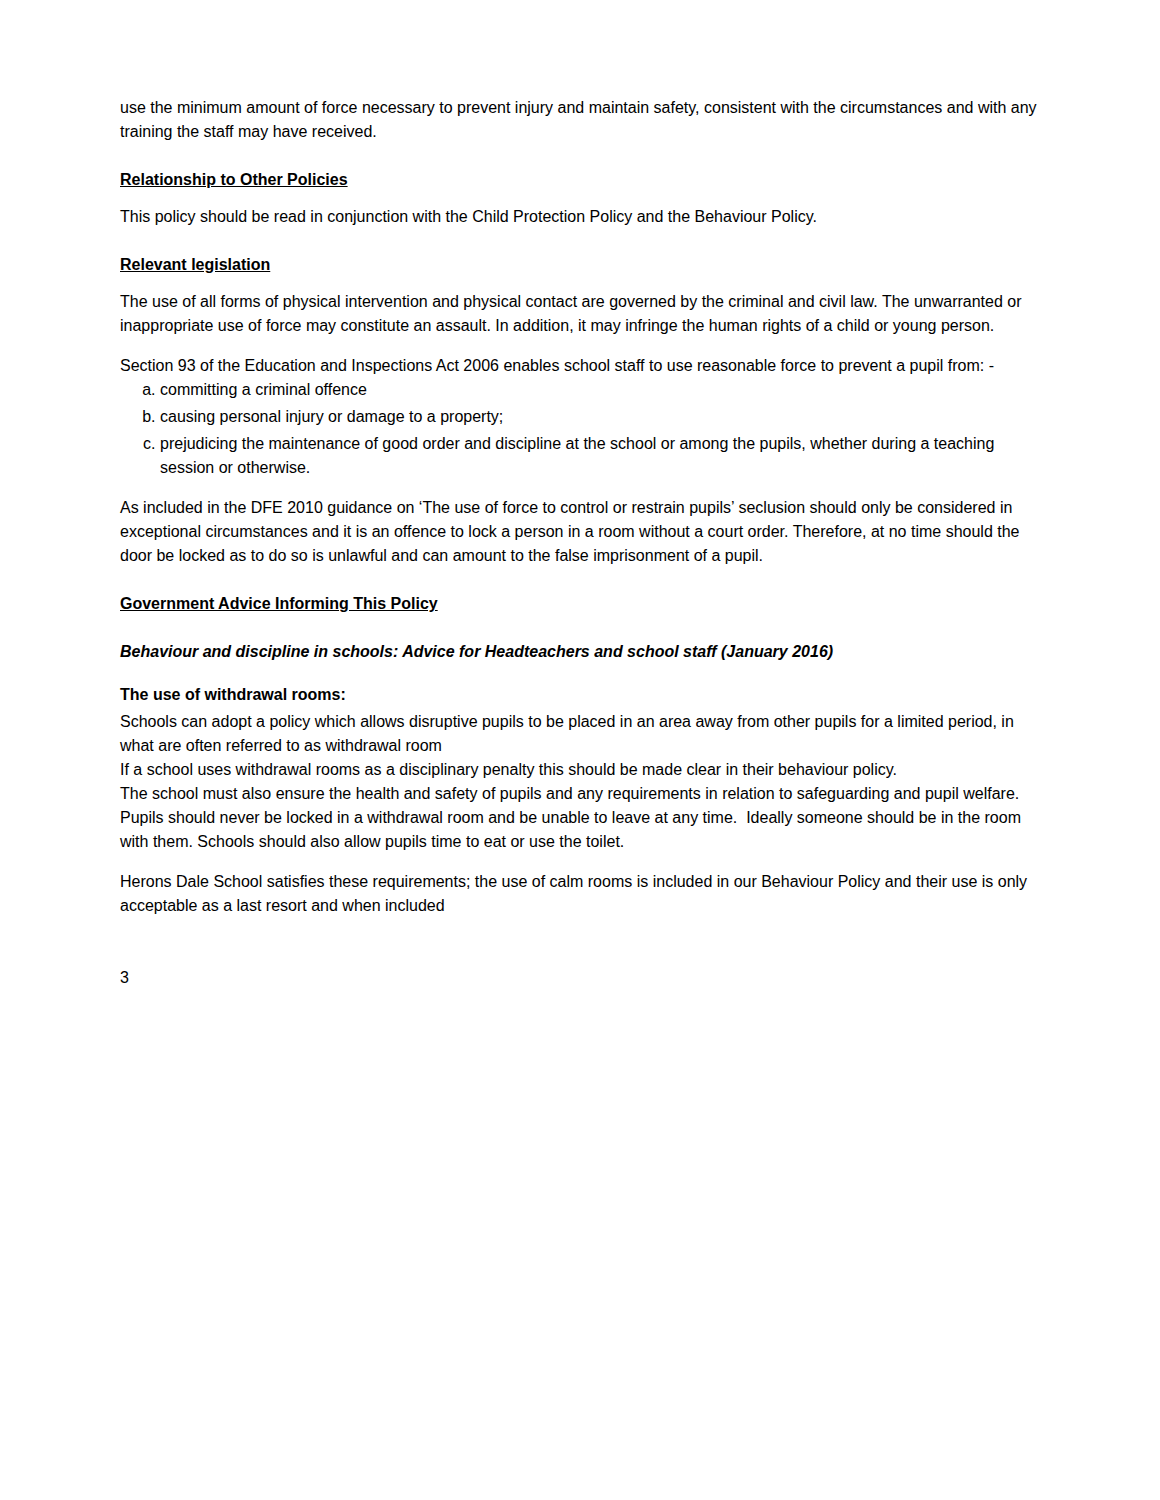use the minimum amount of force necessary to prevent injury and maintain safety, consistent with the circumstances and with any training the staff may have received.
Relationship to Other Policies
This policy should be read in conjunction with the Child Protection Policy and the Behaviour Policy.
Relevant legislation
The use of all forms of physical intervention and physical contact are governed by the criminal and civil law. The unwarranted or inappropriate use of force may constitute an assault. In addition, it may infringe the human rights of a child or young person.
Section 93 of the Education and Inspections Act 2006 enables school staff to use reasonable force to prevent a pupil from: -
committing a criminal offence
causing personal injury or damage to a property;
prejudicing the maintenance of good order and discipline at the school or among the pupils, whether during a teaching session or otherwise.
As included in the DFE 2010 guidance on ‘The use of force to control or restrain pupils’ seclusion should only be considered in exceptional circumstances and it is an offence to lock a person in a room without a court order. Therefore, at no time should the door be locked as to do so is unlawful and can amount to the false imprisonment of a pupil.
Government Advice Informing This Policy
Behaviour and discipline in schools: Advice for Headteachers and school staff (January 2016)
The use of withdrawal rooms:
Schools can adopt a policy which allows disruptive pupils to be placed in an area away from other pupils for a limited period, in what are often referred to as withdrawal room
If a school uses withdrawal rooms as a disciplinary penalty this should be made clear in their behaviour policy.
The school must also ensure the health and safety of pupils and any requirements in relation to safeguarding and pupil welfare. Pupils should never be locked in a withdrawal room and be unable to leave at any time. Ideally someone should be in the room with them. Schools should also allow pupils time to eat or use the toilet.
Herons Dale School satisfies these requirements; the use of calm rooms is included in our Behaviour Policy and their use is only acceptable as a last resort and when included
3